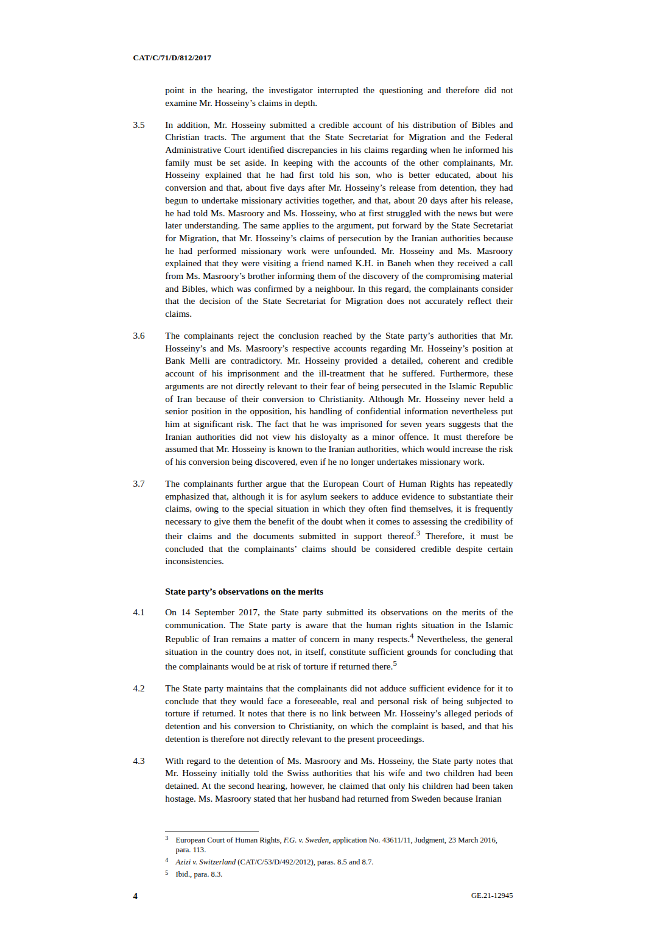CAT/C/71/D/812/2017
point in the hearing, the investigator interrupted the questioning and therefore did not examine Mr. Hosseiny’s claims in depth.
3.5 In addition, Mr. Hosseiny submitted a credible account of his distribution of Bibles and Christian tracts. The argument that the State Secretariat for Migration and the Federal Administrative Court identified discrepancies in his claims regarding when he informed his family must be set aside. In keeping with the accounts of the other complainants, Mr. Hosseiny explained that he had first told his son, who is better educated, about his conversion and that, about five days after Mr. Hosseiny’s release from detention, they had begun to undertake missionary activities together, and that, about 20 days after his release, he had told Ms. Masroory and Ms. Hosseiny, who at first struggled with the news but were later understanding. The same applies to the argument, put forward by the State Secretariat for Migration, that Mr. Hosseiny’s claims of persecution by the Iranian authorities because he had performed missionary work were unfounded. Mr. Hosseiny and Ms. Masroory explained that they were visiting a friend named K.H. in Baneh when they received a call from Ms. Masroory’s brother informing them of the discovery of the compromising material and Bibles, which was confirmed by a neighbour. In this regard, the complainants consider that the decision of the State Secretariat for Migration does not accurately reflect their claims.
3.6 The complainants reject the conclusion reached by the State party’s authorities that Mr. Hosseiny’s and Ms. Masroory’s respective accounts regarding Mr. Hosseiny’s position at Bank Melli are contradictory. Mr. Hosseiny provided a detailed, coherent and credible account of his imprisonment and the ill-treatment that he suffered. Furthermore, these arguments are not directly relevant to their fear of being persecuted in the Islamic Republic of Iran because of their conversion to Christianity. Although Mr. Hosseiny never held a senior position in the opposition, his handling of confidential information nevertheless put him at significant risk. The fact that he was imprisoned for seven years suggests that the Iranian authorities did not view his disloyalty as a minor offence. It must therefore be assumed that Mr. Hosseiny is known to the Iranian authorities, which would increase the risk of his conversion being discovered, even if he no longer undertakes missionary work.
3.7 The complainants further argue that the European Court of Human Rights has repeatedly emphasized that, although it is for asylum seekers to adduce evidence to substantiate their claims, owing to the special situation in which they often find themselves, it is frequently necessary to give them the benefit of the doubt when it comes to assessing the credibility of their claims and the documents submitted in support thereof.3 Therefore, it must be concluded that the complainants’ claims should be considered credible despite certain inconsistencies.
State party’s observations on the merits
4.1 On 14 September 2017, the State party submitted its observations on the merits of the communication. The State party is aware that the human rights situation in the Islamic Republic of Iran remains a matter of concern in many respects.4 Nevertheless, the general situation in the country does not, in itself, constitute sufficient grounds for concluding that the complainants would be at risk of torture if returned there.5
4.2 The State party maintains that the complainants did not adduce sufficient evidence for it to conclude that they would face a foreseeable, real and personal risk of being subjected to torture if returned. It notes that there is no link between Mr. Hosseiny’s alleged periods of detention and his conversion to Christianity, on which the complaint is based, and that his detention is therefore not directly relevant to the present proceedings.
4.3 With regard to the detention of Ms. Masroory and Ms. Hosseiny, the State party notes that Mr. Hosseiny initially told the Swiss authorities that his wife and two children had been detained. At the second hearing, however, he claimed that only his children had been taken hostage. Ms. Masroory stated that her husband had returned from Sweden because Iranian
3 European Court of Human Rights, F.G. v. Sweden, application No. 43611/11, Judgment, 23 March 2016, para. 113.
4 Azizi v. Switzerland (CAT/C/53/D/492/2012), paras. 8.5 and 8.7.
5 Ibid., para. 8.3.
4 GE.21-12945